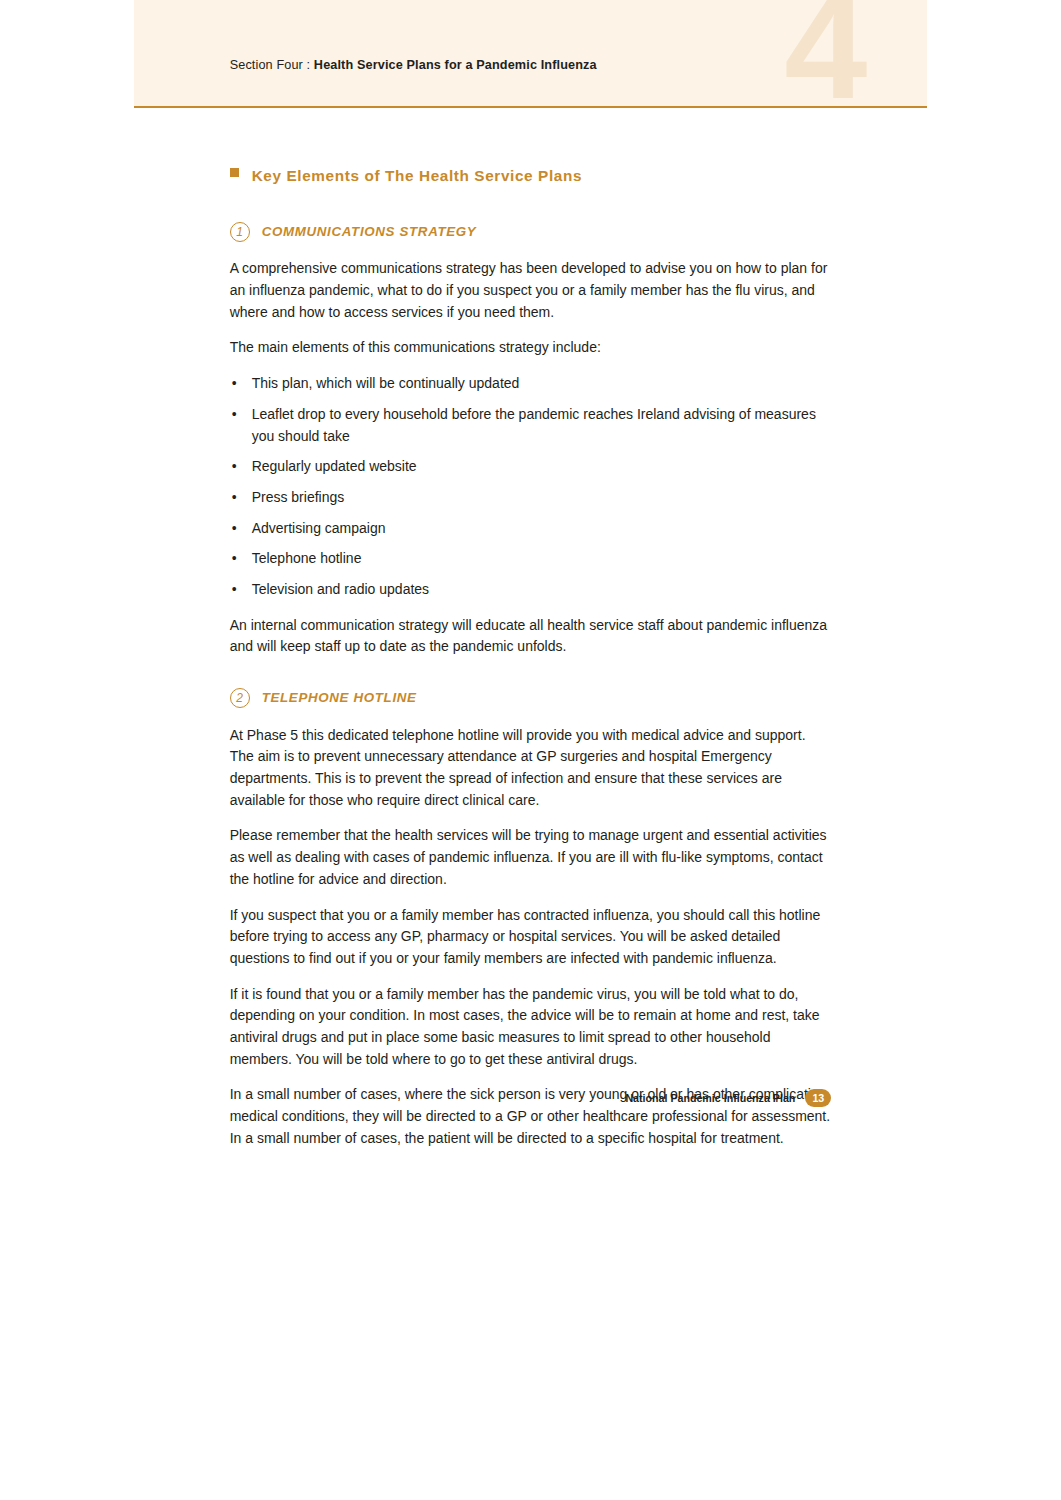Section Four : Health Service Plans for a Pandemic Influenza
4
Key Elements of The Health Service Plans
1
COMMUNICATIONS STRATEGY
A comprehensive communications strategy has been developed to advise you on how to plan for an influenza pandemic, what to do if you suspect you or a family member has the flu virus, and where and how to access services if you need them.
The main elements of this communications strategy include:
This plan, which will be continually updated
Leaflet drop to every household before the pandemic reaches Ireland advising of measures you should take
Regularly updated website
Press briefings
Advertising campaign
Telephone hotline
Television and radio updates
An internal communication strategy will educate all health service staff about pandemic influenza and will keep staff up to date as the pandemic unfolds.
2
TELEPHONE HOTLINE
At Phase 5 this dedicated telephone hotline will provide you with medical advice and support. The aim is to prevent unnecessary attendance at GP surgeries and hospital Emergency departments. This is to prevent the spread of infection and ensure that these services are available for those who require direct clinical care.
Please remember that the health services will be trying to manage urgent and essential activities as well as dealing with cases of pandemic influenza. If you are ill with flu-like symptoms, contact the hotline for advice and direction.
If you suspect that you or a family member has contracted influenza, you should call this hotline before trying to access any GP, pharmacy or hospital services. You will be asked detailed questions to find out if you or your family members are infected with pandemic influenza.
If it is found that you or a family member has the pandemic virus, you will be told what to do, depending on your condition. In most cases, the advice will be to remain at home and rest, take antiviral drugs and put in place some basic measures to limit spread to other household members. You will be told where to go to get these antiviral drugs.
In a small number of cases, where the sick person is very young or old or has other complicating medical conditions, they will be directed to a GP or other healthcare professional for assessment. In a small number of cases, the patient will be directed to a specific hospital for treatment.
National Pandemic Influenza Plan 13